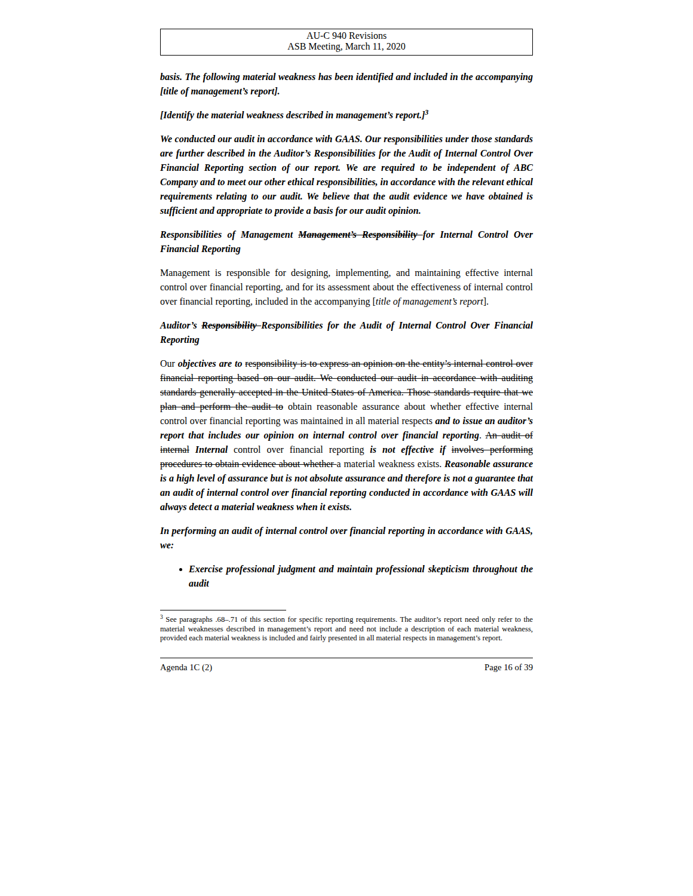AU-C 940 Revisions
ASB Meeting, March 11, 2020
basis. The following material weakness has been identified and included in the accompanying [title of management’s report].
[Identify the material weakness described in management’s report.]3
We conducted our audit in accordance with GAAS. Our responsibilities under those standards are further described in the Auditor’s Responsibilities for the Audit of Internal Control Over Financial Reporting section of our report. We are required to be independent of ABC Company and to meet our other ethical responsibilities, in accordance with the relevant ethical requirements relating to our audit. We believe that the audit evidence we have obtained is sufficient and appropriate to provide a basis for our audit opinion.
Responsibilities of Management Management’s Responsibility for Internal Control Over Financial Reporting
Management is responsible for designing, implementing, and maintaining effective internal control over financial reporting, and for its assessment about the effectiveness of internal control over financial reporting, included in the accompanying [title of management’s report].
Auditor’s Responsibility Responsibilities for the Audit of Internal Control Over Financial Reporting
Our objectives are to responsibility is to express an opinion on the entity’s internal control over financial reporting based on our audit. We conducted our audit in accordance with auditing standards generally accepted in the United States of America. Those standards require that we plan and perform the audit to obtain reasonable assurance about whether effective internal control over financial reporting was maintained in all material respects and to issue an auditor’s report that includes our opinion on internal control over financial reporting. An audit of internal Internal control over financial reporting is not effective if involves performing procedures to obtain evidence about whether a material weakness exists. Reasonable assurance is a high level of assurance but is not absolute assurance and therefore is not a guarantee that an audit of internal control over financial reporting conducted in accordance with GAAS will always detect a material weakness when it exists.
In performing an audit of internal control over financial reporting in accordance with GAAS, we:
Exercise professional judgment and maintain professional skepticism throughout the audit
3 See paragraphs .68–.71 of this section for specific reporting requirements. The auditor’s report need only refer to the material weaknesses described in management’s report and need not include a description of each material weakness, provided each material weakness is included and fairly presented in all material respects in management’s report.
Agenda 1C (2) Page 16 of 39